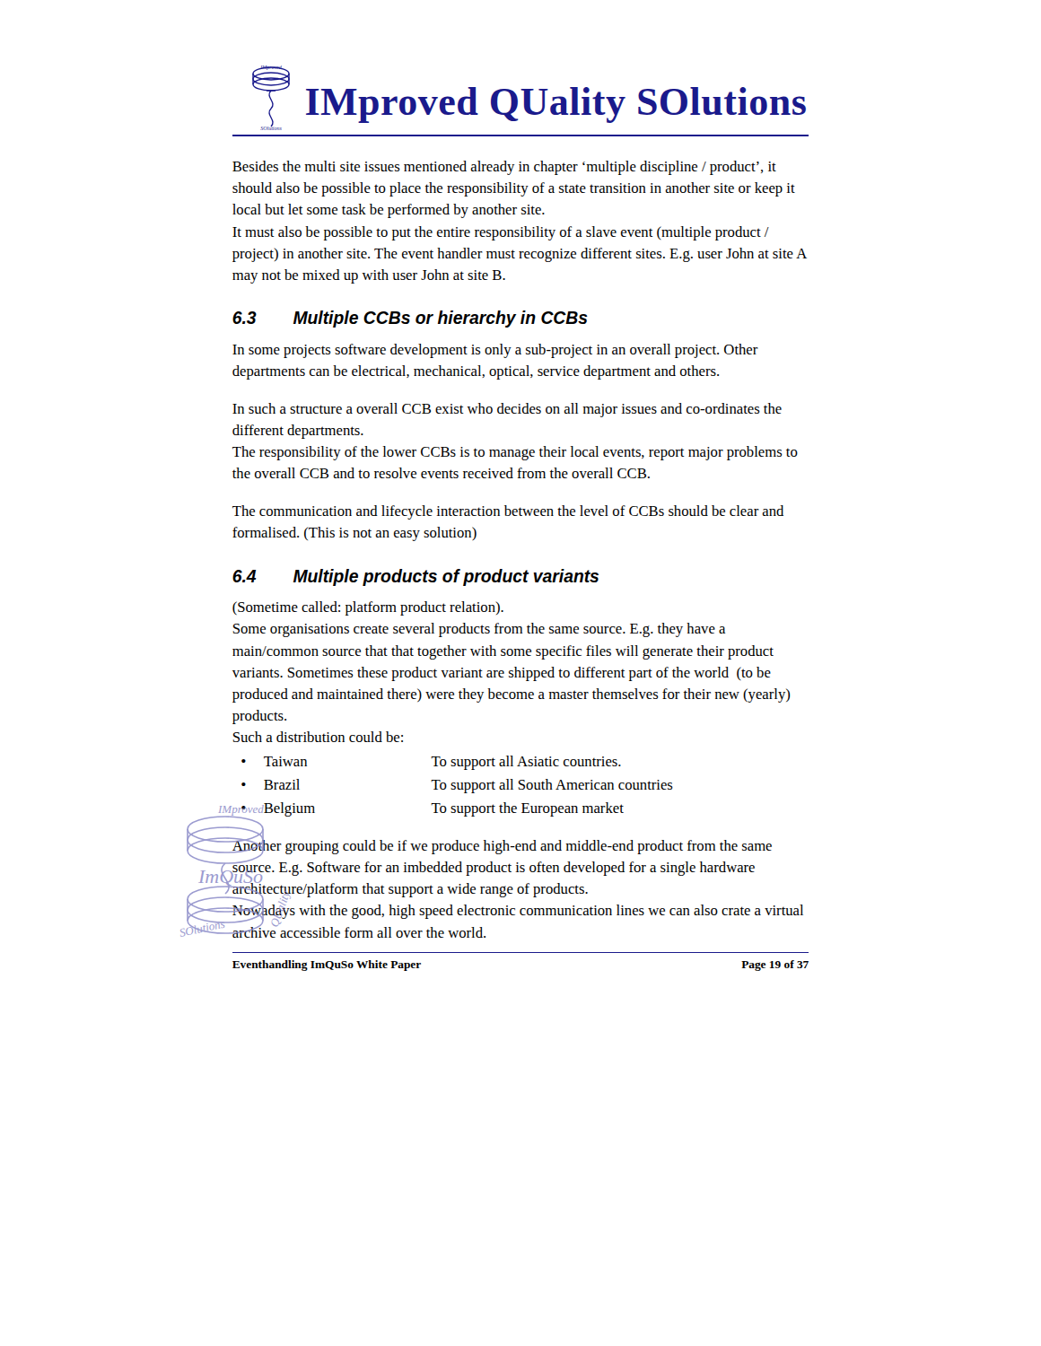IMproved SOlutions
IMproved QUality SOlutions
Besides the multi site issues mentioned already in chapter ‘multiple discipline / product’, it should also be possible to place the responsibility of a state transition in another site or keep it local but let some task be performed by another site.
It must also be possible to put the entire responsibility of a slave event (multiple product / project) in another site. The event handler must recognize different sites. E.g. user John at site A may not be mixed up with user John at site B.
6.3 Multiple CCBs or hierarchy in CCBs
In some projects software development is only a sub-project in an overall project. Other departments can be electrical, mechanical, optical, service department and others.
In such a structure a overall CCB exist who decides on all major issues and co-ordinates the different departments.
The responsibility of the lower CCBs is to manage their local events, report major problems to the overall CCB and to resolve events received from the overall CCB.
The communication and lifecycle interaction between the level of CCBs should be clear and formalised. (This is not an easy solution)
6.4 Multiple products of product variants
(Sometime called: platform product relation).
Some organisations create several products from the same source. E.g. they have a main/common source that that together with some specific files will generate their product variants. Sometimes these product variant are shipped to different part of the world (to be produced and maintained there) were they become a master themselves for their new (yearly) products.
Such a distribution could be:
Taiwan To support all Asiatic countries.
Brazil To support all South American countries
Belgium To support the European market
Another grouping could be if we produce high-end and middle-end product from the same source. E.g. Software for an imbedded product is often developed for a single hardware architecture/platform that support a wide range of products.
Nowadays with the good, high speed electronic communication lines we can also crate a virtual archive accessible form all over the world.
IMproved ImQuSo SOlutions QUality
Eventhandling ImQuSo White Paper Page 19 of 37